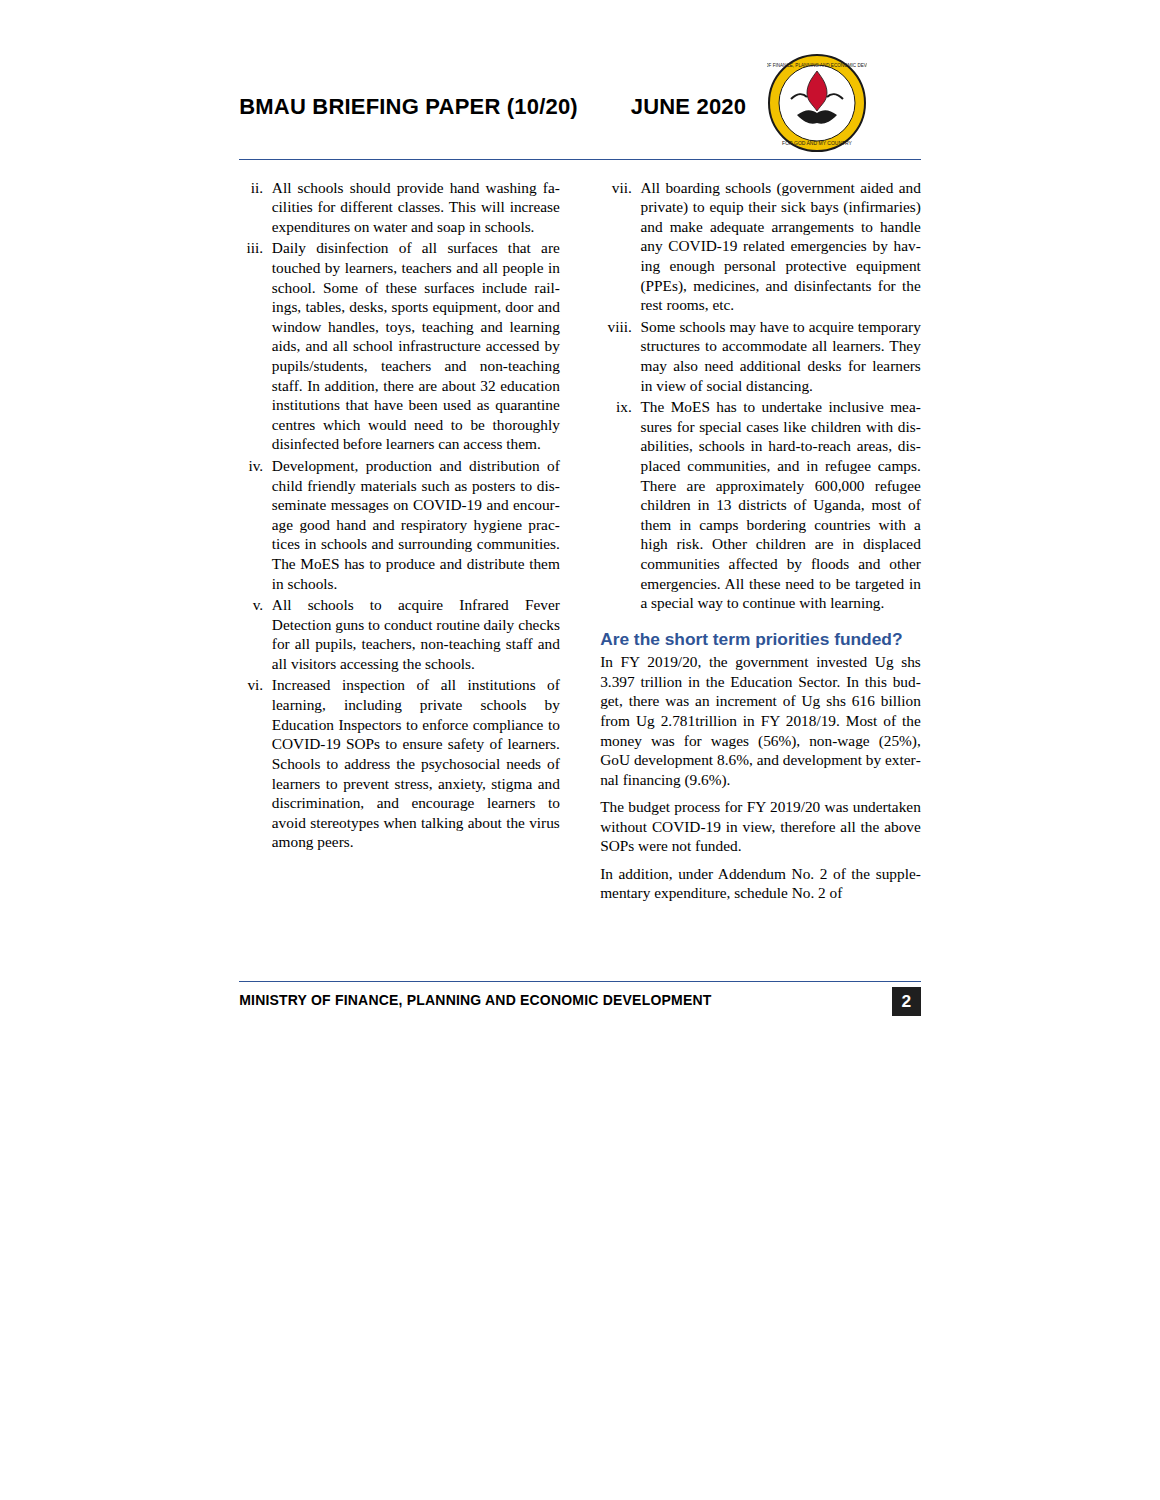BMAU BRIEFING PAPER (10/20)JUNE 2020
MINISTRY OF FINANCE, PLANNING AND ECONOMIC DEVELOPMENT FOR GOD AND MY COUNTRY
ii. All schools should provide hand washing facilities for different classes. This will increase expenditures on water and soap in schools.
iii. Daily disinfection of all surfaces that are touched by learners, teachers and all people in school. Some of these surfaces include railings, tables, desks, sports equipment, door and window handles, toys, teaching and learning aids, and all school infrastructure accessed by pupils/students, teachers and non-teaching staff. In addition, there are about 32 education institutions that have been used as quarantine centres which would need to be thoroughly disinfected before learners can access them.
iv. Development, production and distribution of child friendly materials such as posters to disseminate messages on COVID-19 and encourage good hand and respiratory hygiene practices in schools and surrounding communities. The MoES has to produce and distribute them in schools.
v. All schools to acquire Infrared Fever Detection guns to conduct routine daily checks for all pupils, teachers, non-teaching staff and all visitors accessing the schools.
vi. Increased inspection of all institutions of learning, including private schools by Education Inspectors to enforce compliance to COVID-19 SOPs to ensure safety of learners. Schools to address the psychosocial needs of learners to prevent stress, anxiety, stigma and discrimination, and encourage learners to avoid stereotypes when talking about the virus among peers.
vii. All boarding schools (government aided and private) to equip their sick bays (infirmaries) and make adequate arrangements to handle any COVID-19 related emergencies by having enough personal protective equipment (PPEs), medicines, and disinfectants for the rest rooms, etc.
viii. Some schools may have to acquire temporary structures to accommodate all learners. They may also need additional desks for learners in view of social distancing.
ix. The MoES has to undertake inclusive measures for special cases like children with disabilities, schools in hard-to-reach areas, displaced communities, and in refugee camps. There are approximately 600,000 refugee children in 13 districts of Uganda, most of them in camps bordering countries with a high risk. Other children are in displaced communities affected by floods and other emergencies. All these need to be targeted in a special way to continue with learning.
Are the short term priorities funded?
In FY 2019/20, the government invested Ug shs 3.397 trillion in the Education Sector. In this budget, there was an increment of Ug shs 616 billion from Ug 2.781trillion in FY 2018/19. Most of the money was for wages (56%), non-wage (25%), GoU development 8.6%, and development by external financing (9.6%).
The budget process for FY 2019/20 was undertaken without COVID-19 in view, therefore all the above SOPs were not funded.
In addition, under Addendum No. 2 of the supplementary expenditure, schedule No. 2 of
MINISTRY OF FINANCE, PLANNING AND ECONOMIC DEVELOPMENT
2